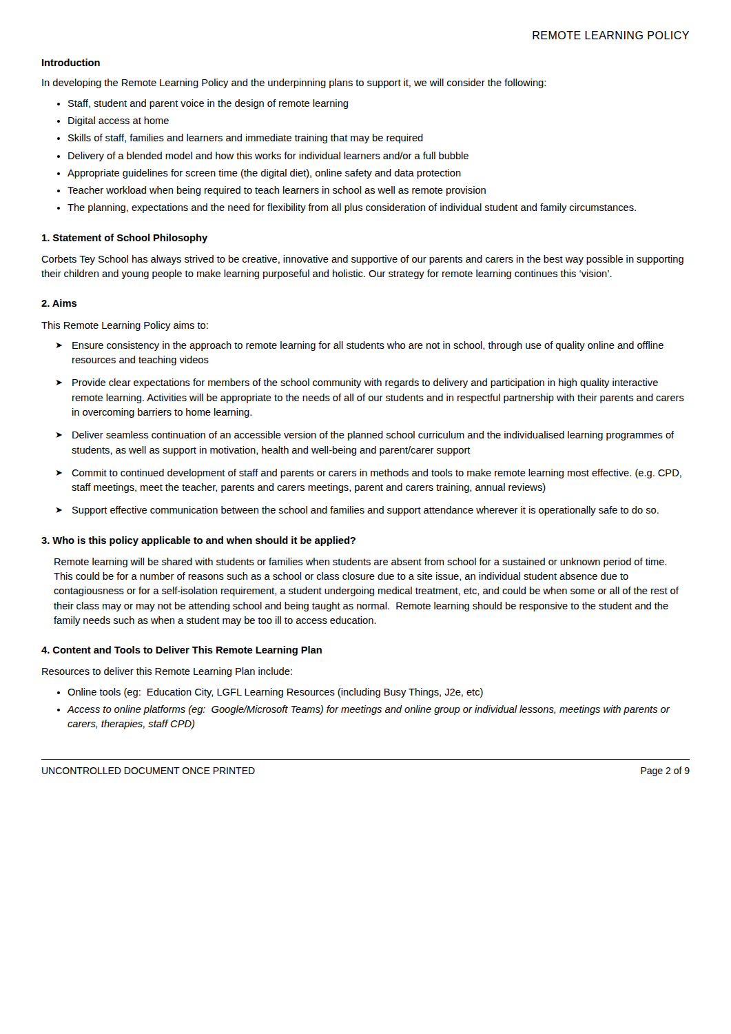REMOTE LEARNING POLICY
Introduction
In developing the Remote Learning Policy and the underpinning plans to support it, we will consider the following:
Staff, student and parent voice in the design of remote learning
Digital access at home
Skills of staff, families and learners and immediate training that may be required
Delivery of a blended model and how this works for individual learners and/or a full bubble
Appropriate guidelines for screen time (the digital diet), online safety and data protection
Teacher workload when being required to teach learners in school as well as remote provision
The planning, expectations and the need for flexibility from all plus consideration of individual student and family circumstances.
1. Statement of School Philosophy
Corbets Tey School has always strived to be creative, innovative and supportive of our parents and carers in the best way possible in supporting their children and young people to make learning purposeful and holistic. Our strategy for remote learning continues this ‘vision’.
2. Aims
This Remote Learning Policy aims to:
Ensure consistency in the approach to remote learning for all students who are not in school, through use of quality online and offline resources and teaching videos
Provide clear expectations for members of the school community with regards to delivery and participation in high quality interactive remote learning. Activities will be appropriate to the needs of all of our students and in respectful partnership with their parents and carers in overcoming barriers to home learning.
Deliver seamless continuation of an accessible version of the planned school curriculum and the individualised learning programmes of students, as well as support in motivation, health and well-being and parent/carer support
Commit to continued development of staff and parents or carers in methods and tools to make remote learning most effective. (e.g. CPD, staff meetings, meet the teacher, parents and carers meetings, parent and carers training, annual reviews)
Support effective communication between the school and families and support attendance wherever it is operationally safe to do so.
3. Who is this policy applicable to and when should it be applied?
Remote learning will be shared with students or families when students are absent from school for a sustained or unknown period of time. This could be for a number of reasons such as a school or class closure due to a site issue, an individual student absence due to contagiousness or for a self-isolation requirement, a student undergoing medical treatment, etc, and could be when some or all of the rest of their class may or may not be attending school and being taught as normal. Remote learning should be responsive to the student and the family needs such as when a student may be too ill to access education.
4. Content and Tools to Deliver This Remote Learning Plan
Resources to deliver this Remote Learning Plan include:
Online tools (eg: Education City, LGFL Learning Resources (including Busy Things, J2e, etc)
Access to online platforms (eg: Google/Microsoft Teams) for meetings and online group or individual lessons, meetings with parents or carers, therapies, staff CPD)
UNCONTROLLED DOCUMENT ONCE PRINTED Page 2 of 9